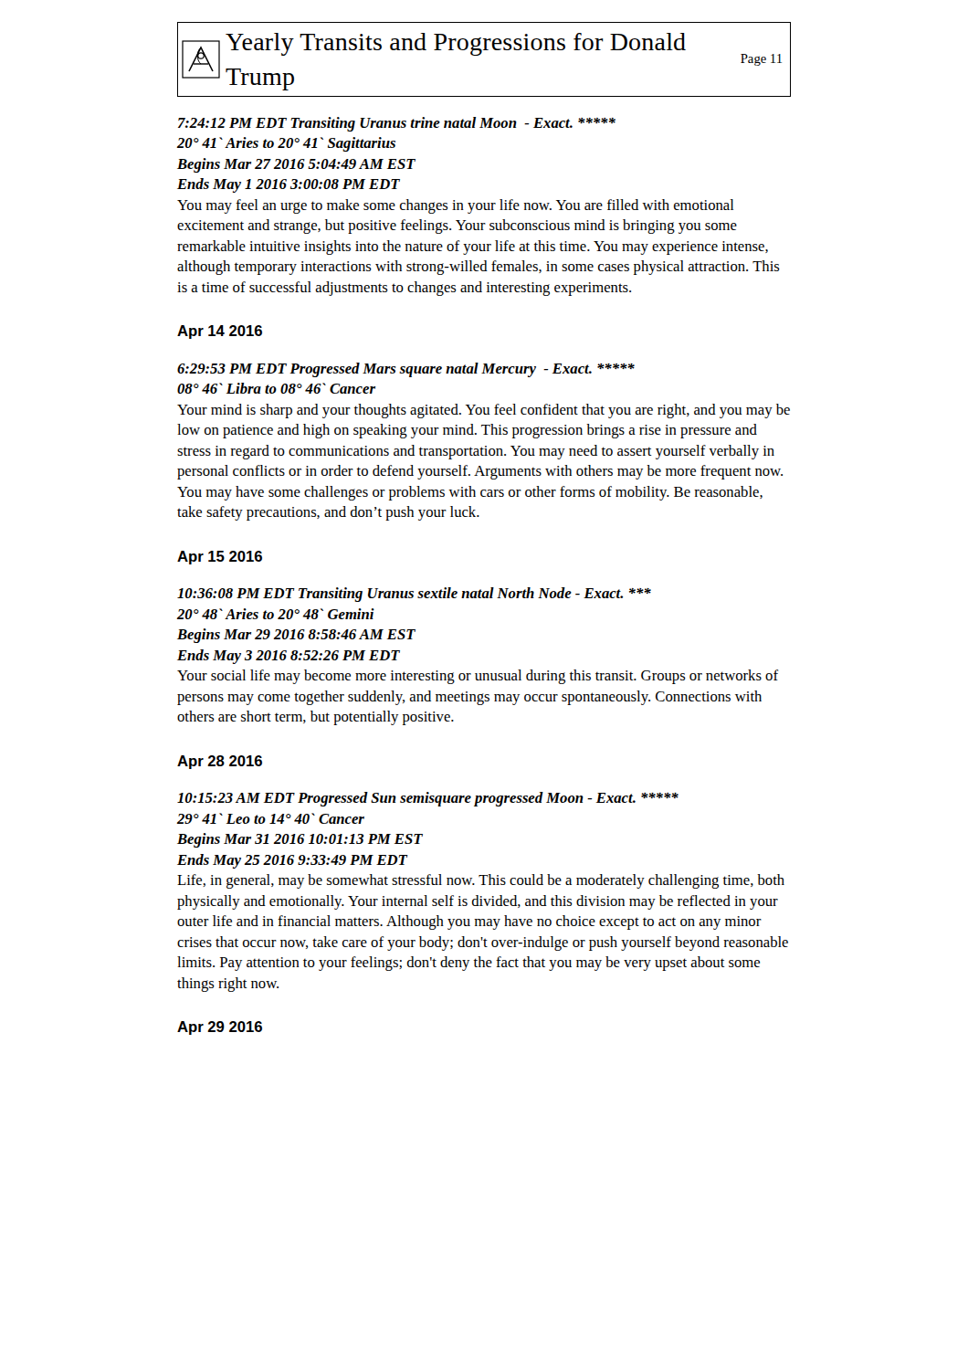Yearly Transits and Progressions for Donald Trump
Page 11
7:24:12 PM EDT Transiting Uranus trine natal Moon - Exact. *****
20° 41` Aries to 20° 41` Sagittarius
Begins Mar 27 2016 5:04:49 AM EST
Ends May 1 2016 3:00:08 PM EDT
You may feel an urge to make some changes in your life now. You are filled with emotional excitement and strange, but positive feelings. Your subconscious mind is bringing you some remarkable intuitive insights into the nature of your life at this time. You may experience intense, although temporary interactions with strong-willed females, in some cases physical attraction. This is a time of successful adjustments to changes and interesting experiments.
Apr 14 2016
6:29:53 PM EDT Progressed Mars square natal Mercury - Exact. *****
08° 46` Libra to 08° 46` Cancer
Your mind is sharp and your thoughts agitated. You feel confident that you are right, and you may be low on patience and high on speaking your mind. This progression brings a rise in pressure and stress in regard to communications and transportation. You may need to assert yourself verbally in personal conflicts or in order to defend yourself. Arguments with others may be more frequent now. You may have some challenges or problems with cars or other forms of mobility. Be reasonable, take safety precautions, and don’t push your luck.
Apr 15 2016
10:36:08 PM EDT Transiting Uranus sextile natal North Node - Exact. ***
20° 48` Aries to 20° 48` Gemini
Begins Mar 29 2016 8:58:46 AM EST
Ends May 3 2016 8:52:26 PM EDT
Your social life may become more interesting or unusual during this transit. Groups or networks of persons may come together suddenly, and meetings may occur spontaneously. Connections with others are short term, but potentially positive.
Apr 28 2016
10:15:23 AM EDT Progressed Sun semisquare progressed Moon - Exact. *****
29° 41` Leo to 14° 40` Cancer
Begins Mar 31 2016 10:01:13 PM EST
Ends May 25 2016 9:33:49 PM EDT
Life, in general, may be somewhat stressful now. This could be a moderately challenging time, both physically and emotionally. Your internal self is divided, and this division may be reflected in your outer life and in financial matters. Although you may have no choice except to act on any minor crises that occur now, take care of your body; don't over-indulge or push yourself beyond reasonable limits. Pay attention to your feelings; don't deny the fact that you may be very upset about some things right now.
Apr 29 2016